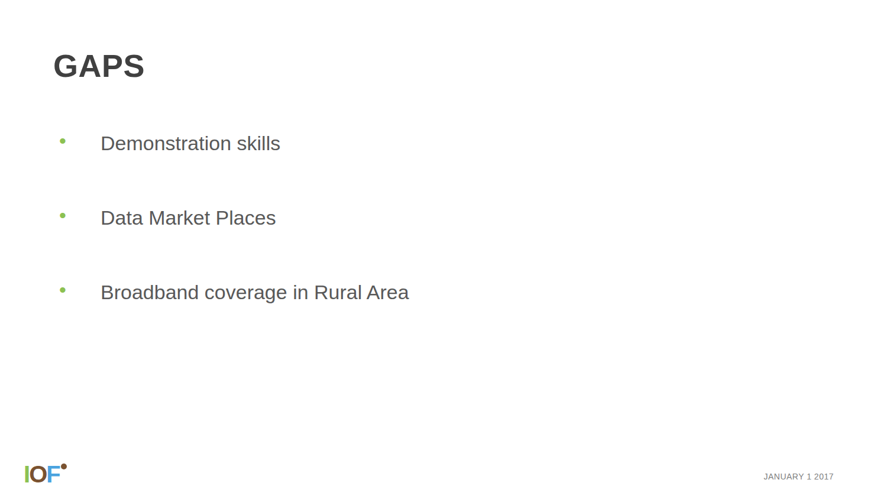GAPS
Demonstration skills
Data Market Places
Broadband coverage in Rural Area
IOF
JANUARY 1 2017